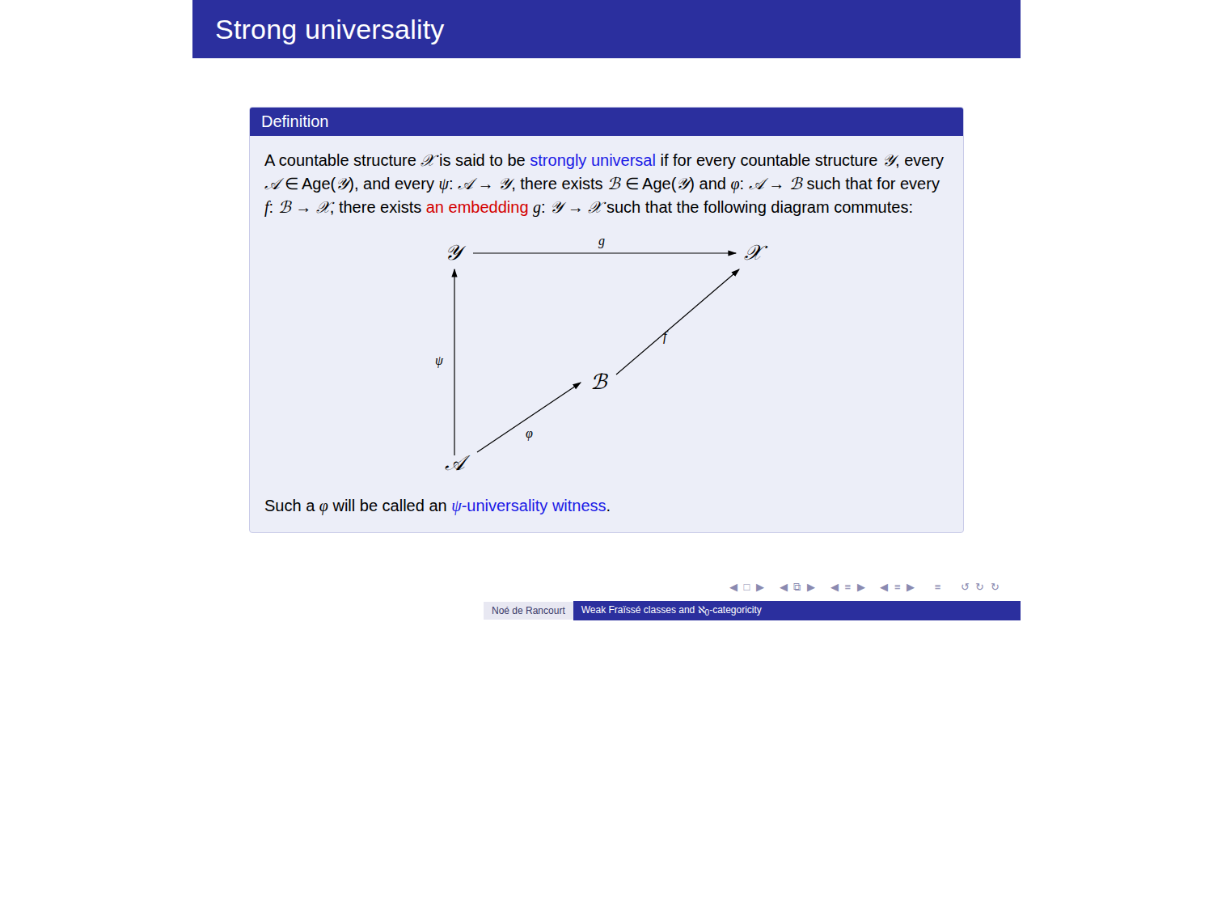Strong universality
Definition
A countable structure 𝒳 is said to be strongly universal if for every countable structure 𝒴, every 𝒜 ∈ Age(𝒴), and every ψ: 𝒜 → 𝒴, there exists ℬ ∈ Age(𝒴) and φ: 𝒜 → ℬ such that for every f: ℬ → 𝒳, there exists an embedding g: 𝒴 → 𝒳 such that the following diagram commutes:
𝒴 𝒳 ℬ 𝒜 g ψ φ f
Such a φ will be called an ψ-universality witness.
◀ □ ▶ ◀ ⧉ ▶ ◀ ≡ ▶ ◀ ≡ ▶ ≡ ↺ ↻ ↻
Noé de Rancourt
Weak Fraïssé classes and ℵ0-categoricity